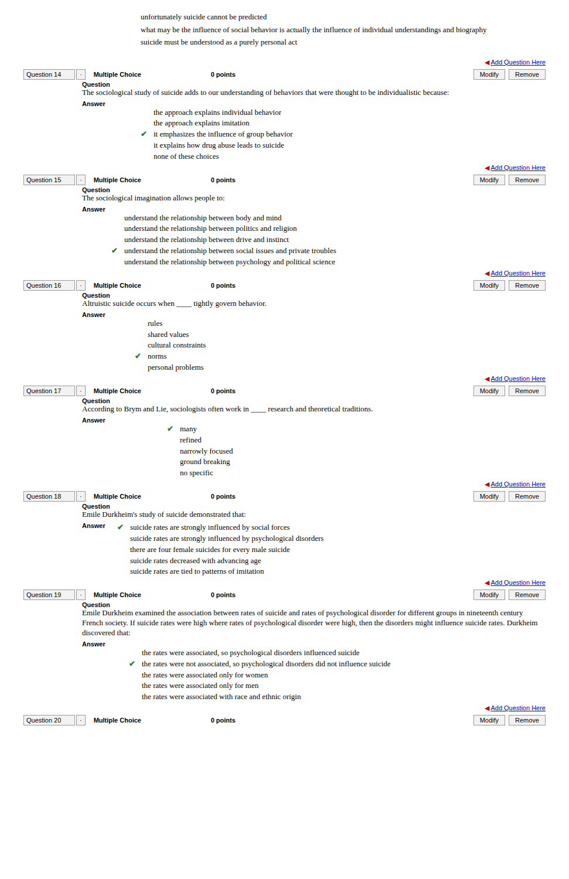unfortunately suicide cannot be predicted
what may be the influence of social behavior is actually the influence of individual understandings and biography
suicide must be understood as a purely personal act
◀Add Question Here
Question 14· Multiple Choice 0 points Modify Remove
Question
The sociological study of suicide adds to our understanding of behaviors that were thought to be individualistic because:
Answer
the approach explains individual behavior
the approach explains imitation
it emphasizes the influence of group behavior
it explains how drug abuse leads to suicide
none of these choices
◀Add Question Here
Question 15· Multiple Choice 0 points Modify Remove
Question
The sociological imagination allows people to:
Answer
understand the relationship between body and mind
understand the relationship between politics and religion
understand the relationship between drive and instinct
understand the relationship between social issues and private troubles
understand the relationship between psychology and political science
◀Add Question Here
Question 16· Multiple Choice 0 points Modify Remove
Question
Altruistic suicide occurs when ____ tightly govern behavior.
Answer
rules
shared values
cultural constraints
norms
personal problems
◀Add Question Here
Question 17· Multiple Choice 0 points Modify Remove
Question
According to Brym and Lie, sociologists often work in ____ research and theoretical traditions.
Answer
many
refined
narrowly focused
ground breaking
no specific
◀Add Question Here
Question 18· Multiple Choice 0 points Modify Remove
Question
Emile Durkheim's study of suicide demonstrated that:
Answer
suicide rates are strongly influenced by social forces
suicide rates are strongly influenced by psychological disorders
there are four female suicides for every male suicide
suicide rates decreased with advancing age
suicide rates are tied to patterns of imitation
◀Add Question Here
Question 19· Multiple Choice 0 points Modify Remove
Question
Emile Durkheim examined the association between rates of suicide and rates of psychological disorder for different groups in nineteenth century French society. If suicide rates were high where rates of psychological disorder were high, then the disorders might influence suicide rates. Durkheim discovered that:
Answer
the rates were associated, so psychological disorders influenced suicide
the rates were not associated, so psychological disorders did not influence suicide
the rates were associated only for women
the rates were associated only for men
the rates were associated with race and ethnic origin
◀Add Question Here
Question 20· Multiple Choice 0 points Modify Remove